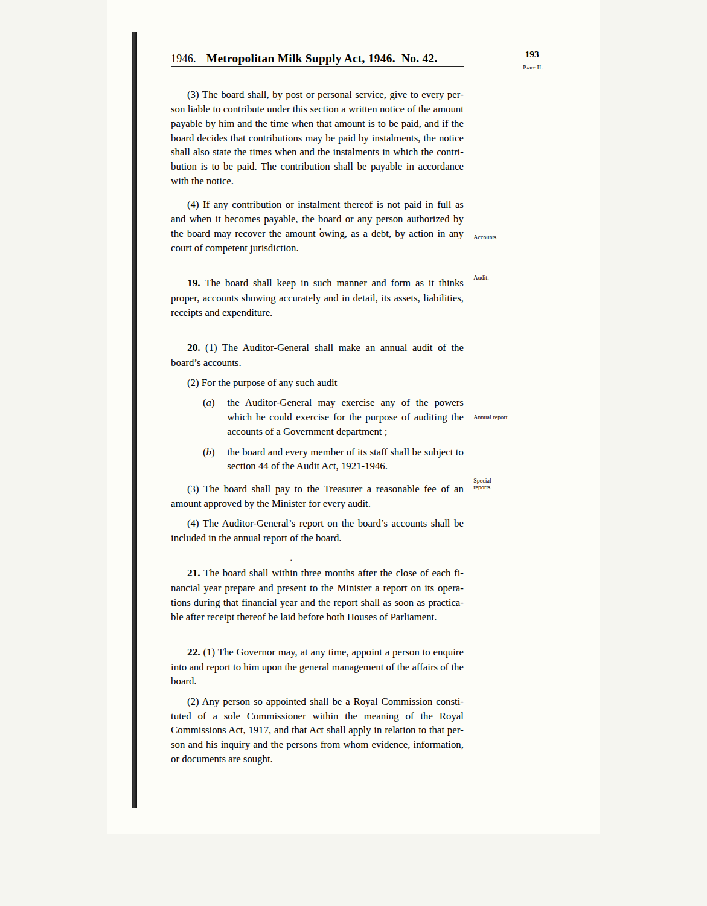1946. Metropolitan Milk Supply Act, 1946. No. 42.
193
Part II.
·
(3) The board shall, by post or personal service, give to every person liable to contribute under this section a written notice of the amount payable by him and the time when that amount is to be paid, and if the board decides that contributions may be paid by instalments, the notice shall also state the times when and the instalments in which the contribution is to be paid. The contribution shall be payable in accordance with the notice.
(4) If any contribution or instalment thereof is not paid in full as and when it becomes payable, the board or any person authorized by the board may recover the amount owing, as a debt, by action in any court of competent jurisdiction.
19. The board shall keep in such manner and form as it thinks proper, accounts showing accurately and in detail, its assets, liabilities, receipts and expenditure.
20. (1) The Auditor-General shall make an annual audit of the board’s accounts.
(2) For the purpose of any such audit—
(a) the Auditor-General may exercise any of the powers which he could exercise for the purpose of auditing the accounts of a Government department ;
(b) the board and every member of its staff shall be subject to section 44 of the Audit Act, 1921-1946.
(3) The board shall pay to the Treasurer a reasonable fee of an amount approved by the Minister for every audit.
(4) The Auditor-General’s report on the board’s accounts shall be included in the annual report of the board.
21. The board shall within three months after the close of each financial year prepare and present to the Minister a report on its operations during that financial year and the report shall as soon as practicable after receipt thereof be laid before both Houses of Parliament.
22. (1) The Governor may, at any time, appoint a person to enquire into and report to him upon the general management of the affairs of the board.
(2) Any person so appointed shall be a Royal Commission constituted of a sole Commissioner within the meaning of the Royal Commissions Act, 1917, and that Act shall apply in relation to that person and his inquiry and the persons from whom evidence, information, or documents are sought.
·
Accounts.
Audit.
Annual report.
Special
reports.